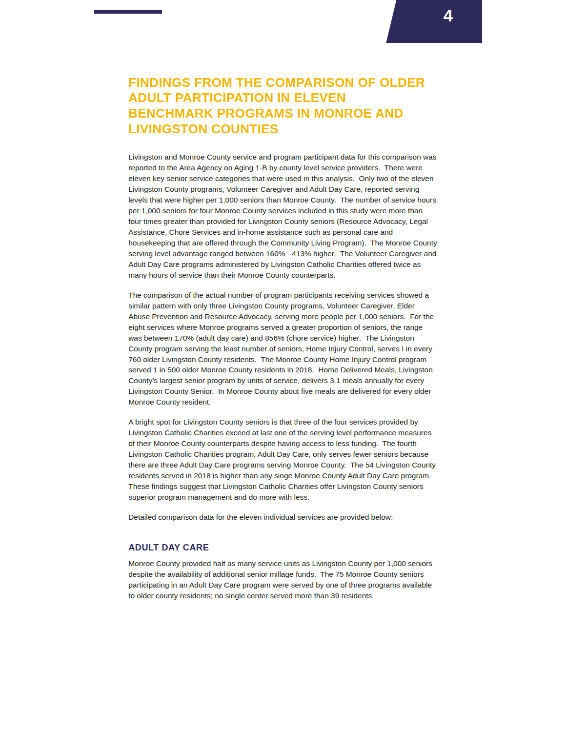4
Findings from the Comparison of Older Adult Participation in Eleven Benchmark Programs in Monroe and Livingston Counties
Livingston and Monroe County service and program participant data for this comparison was reported to the Area Agency on Aging 1-B by county level service providers. There were eleven key senior service categories that were used in this analysis. Only two of the eleven Livingston County programs, Volunteer Caregiver and Adult Day Care, reported serving levels that were higher per 1,000 seniors than Monroe County. The number of service hours per 1,000 seniors for four Monroe County services included in this study were more than four times greater than provided for Livingston County seniors (Resource Advocacy, Legal Assistance, Chore Services and in-home assistance such as personal care and housekeeping that are offered through the Community Living Program). The Monroe County serving level advantage ranged between 160% - 413% higher. The Volunteer Caregiver and Adult Day Care programs administered by Livingston Catholic Charities offered twice as many hours of service than their Monroe County counterparts.
The comparison of the actual number of program participants receiving services showed a similar pattern with only three Livingston County programs, Volunteer Caregiver, Elder Abuse Prevention and Resource Advocacy, serving more people per 1,000 seniors. For the eight services where Monroe programs served a greater proportion of seniors, the range was between 170% (adult day care) and 856% (chore service) higher. The Livingston County program serving the least number of seniors, Home Injury Control, serves I in every 760 older Livingston County residents. The Monroe County Home Injury Control program served 1 in 500 older Monroe County residents in 2018. Home Delivered Meals, Livingston County’s largest senior program by units of service, delivers 3.1 meals annually for every Livingston County Senior. In Monroe County about five meals are delivered for every older Monroe County resident.
A bright spot for Livingston County seniors is that three of the four services provided by Livingston Catholic Charities exceed at last one of the serving level performance measures of their Monroe County counterparts despite having access to less funding. The fourth Livingston Catholic Charities program, Adult Day Care, only serves fewer seniors because there are three Adult Day Care programs serving Monroe County. The 54 Livingston County residents served in 2018 is higher than any singe Monroe County Adult Day Care program. These findings suggest that Livingston Catholic Charities offer Livingston County seniors superior program management and do more with less.
Detailed comparison data for the eleven individual services are provided below:
Adult Day Care
Monroe County provided half as many service units as Livingston County per 1,000 seniors despite the availability of additional senior millage funds. The 75 Monroe County seniors participating in an Adult Day Care program were served by one of three programs available to older county residents; no single center served more than 39 residents